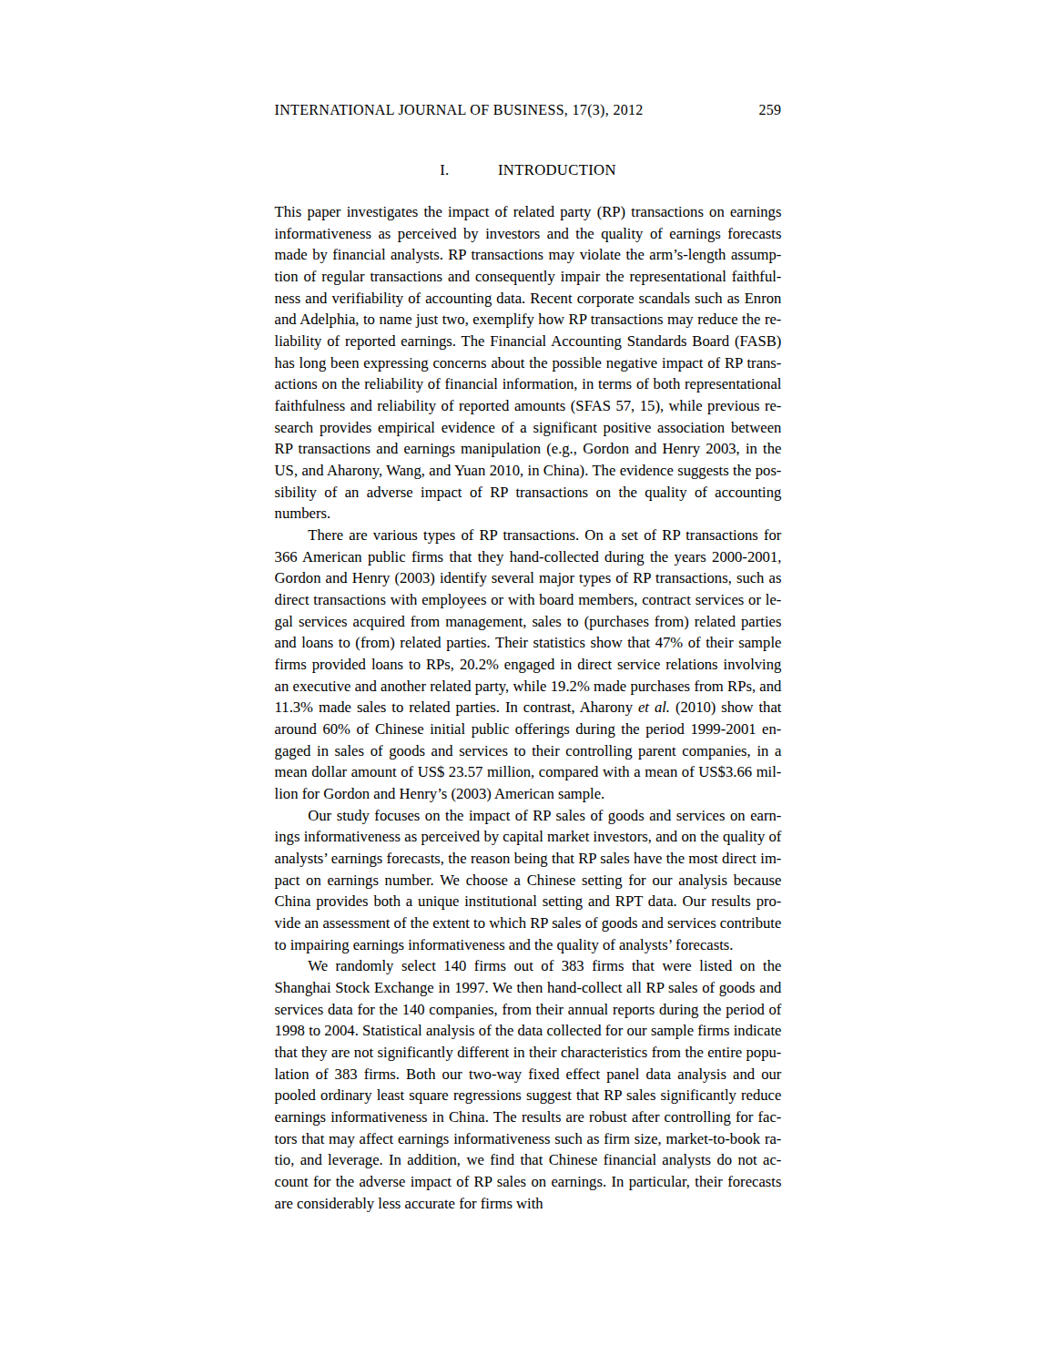International Journal of Business, 17(3), 2012 259
I. INTRODUCTION
This paper investigates the impact of related party (RP) transactions on earnings informativeness as perceived by investors and the quality of earnings forecasts made by financial analysts. RP transactions may violate the arm’s-length assumption of regular transactions and consequently impair the representational faithfulness and verifiability of accounting data. Recent corporate scandals such as Enron and Adelphia, to name just two, exemplify how RP transactions may reduce the reliability of reported earnings. The Financial Accounting Standards Board (FASB) has long been expressing concerns about the possible negative impact of RP transactions on the reliability of financial information, in terms of both representational faithfulness and reliability of reported amounts (SFAS 57, 15), while previous research provides empirical evidence of a significant positive association between RP transactions and earnings manipulation (e.g., Gordon and Henry 2003, in the US, and Aharony, Wang, and Yuan 2010, in China). The evidence suggests the possibility of an adverse impact of RP transactions on the quality of accounting numbers.
There are various types of RP transactions. On a set of RP transactions for 366 American public firms that they hand-collected during the years 2000-2001, Gordon and Henry (2003) identify several major types of RP transactions, such as direct transactions with employees or with board members, contract services or legal services acquired from management, sales to (purchases from) related parties and loans to (from) related parties. Their statistics show that 47% of their sample firms provided loans to RPs, 20.2% engaged in direct service relations involving an executive and another related party, while 19.2% made purchases from RPs, and 11.3% made sales to related parties. In contrast, Aharony et al. (2010) show that around 60% of Chinese initial public offerings during the period 1999-2001 engaged in sales of goods and services to their controlling parent companies, in a mean dollar amount of US$ 23.57 million, compared with a mean of US$3.66 million for Gordon and Henry’s (2003) American sample.
Our study focuses on the impact of RP sales of goods and services on earnings informativeness as perceived by capital market investors, and on the quality of analysts’ earnings forecasts, the reason being that RP sales have the most direct impact on earnings number. We choose a Chinese setting for our analysis because China provides both a unique institutional setting and RPT data. Our results provide an assessment of the extent to which RP sales of goods and services contribute to impairing earnings informativeness and the quality of analysts’ forecasts.
We randomly select 140 firms out of 383 firms that were listed on the Shanghai Stock Exchange in 1997. We then hand-collect all RP sales of goods and services data for the 140 companies, from their annual reports during the period of 1998 to 2004. Statistical analysis of the data collected for our sample firms indicate that they are not significantly different in their characteristics from the entire population of 383 firms. Both our two-way fixed effect panel data analysis and our pooled ordinary least square regressions suggest that RP sales significantly reduce earnings informativeness in China. The results are robust after controlling for factors that may affect earnings informativeness such as firm size, market-to-book ratio, and leverage. In addition, we find that Chinese financial analysts do not account for the adverse impact of RP sales on earnings. In particular, their forecasts are considerably less accurate for firms with